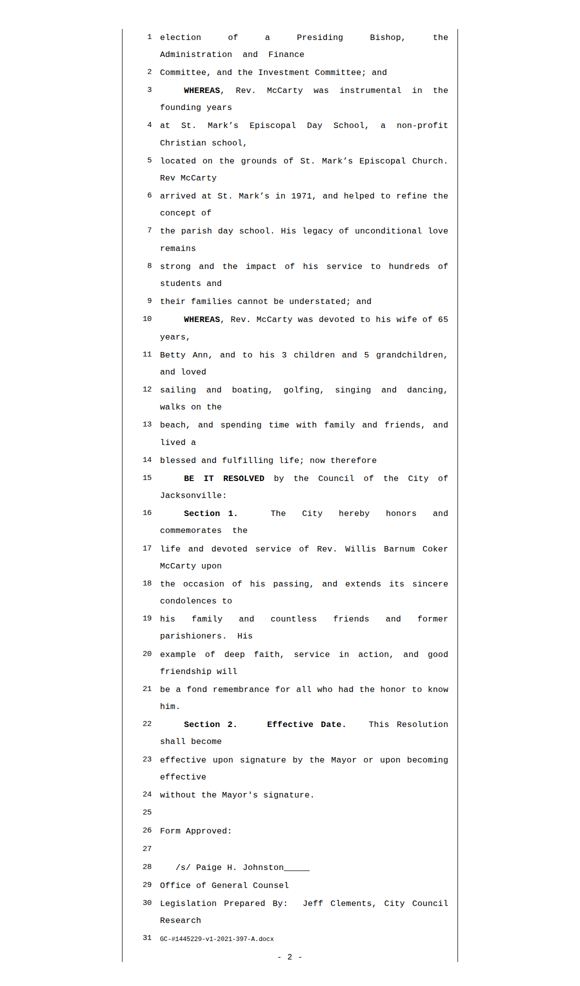| 1 | election of a Presiding Bishop, the Administration and Finance |
| 2 | Committee, and the Investment Committee; and |
| 3 | WHEREAS , Rev. McCarty was instrumental in the founding years |
| 4 | at St. Mark’s Episcopal Day School, a non-profit Christian school, |
| 5 | located on the grounds of St. Mark’s Episcopal Church. Rev McCarty |
| 6 | arrived at St. Mark’s in 1971, and helped to refine the concept of |
| 7 | the parish day school. His legacy of unconditional love remains |
| 8 | strong and the impact of his service to hundreds of students and |
| 9 | their families cannot be understated; and |
| 10 | WHEREAS , Rev. McCarty was devoted to his wife of 65 years, |
| 11 | Betty Ann, and to his 3 children and 5 grandchildren, and loved |
| 12 | sailing and boating, golfing, singing and dancing, walks on the |
| 13 | beach, and spending time with family and friends, and lived a |
| 14 | blessed and fulfilling life; now therefore |
| 15 | BE IT RESOLVED by the Council of the City of Jacksonville: |
| 16 | Section 1. The City hereby honors and commemorates the |
| 17 | life and devoted service of Rev. Willis Barnum Coker McCarty upon |
| 18 | the occasion of his passing, and extends its sincere condolences to |
| 19 | his family and countless friends and former parishioners. His |
| 20 | example of deep faith, service in action, and good friendship will |
| 21 | be a fond remembrance for all who had the honor to know him. |
| 22 | Section 2. Effective Date. This Resolution shall become |
| 23 | effective upon signature by the Mayor or upon becoming effective |
| 24 | without the Mayor's signature. |
| 25 | |
| 26 | Form Approved: |
| 27 | |
| 28 | /s/ Paige H. Johnston |
| 29 | Office of General Counsel |
| 30 | Legislation Prepared By: Jeff Clements, City Council Research |
| 31 | GC-#1445229-v1-2021-397-A.docx |
- 2 -